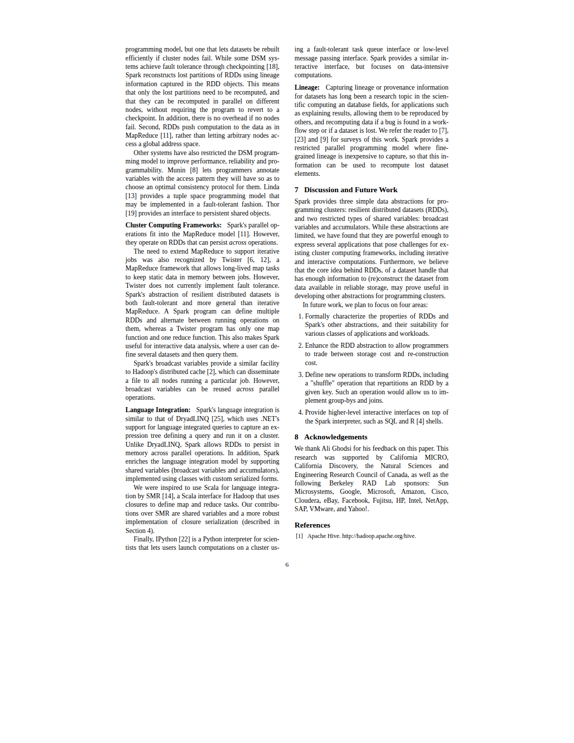programming model, but one that lets datasets be rebuilt efficiently if cluster nodes fail. While some DSM systems achieve fault tolerance through checkpointing [18], Spark reconstructs lost partitions of RDDs using lineage information captured in the RDD objects. This means that only the lost partitions need to be recomputed, and that they can be recomputed in parallel on different nodes, without requiring the program to revert to a checkpoint. In addition, there is no overhead if no nodes fail. Second, RDDs push computation to the data as in MapReduce [11], rather than letting arbitrary nodes access a global address space.
Other systems have also restricted the DSM programming model to improve performance, reliability and programmability. Munin [8] lets programmers annotate variables with the access pattern they will have so as to choose an optimal consistency protocol for them. Linda [13] provides a tuple space programming model that may be implemented in a fault-tolerant fashion. Thor [19] provides an interface to persistent shared objects.
Cluster Computing Frameworks: Spark's parallel operations fit into the MapReduce model [11]. However, they operate on RDDs that can persist across operations.
The need to extend MapReduce to support iterative jobs was also recognized by Twister [6, 12], a MapReduce framework that allows long-lived map tasks to keep static data in memory between jobs. However, Twister does not currently implement fault tolerance. Spark's abstraction of resilient distributed datasets is both fault-tolerant and more general than iterative MapReduce. A Spark program can define multiple RDDs and alternate between running operations on them, whereas a Twister program has only one map function and one reduce function. This also makes Spark useful for interactive data analysis, where a user can define several datasets and then query them.
Spark's broadcast variables provide a similar facility to Hadoop's distributed cache [2], which can disseminate a file to all nodes running a particular job. However, broadcast variables can be reused across parallel operations.
Language Integration: Spark's language integration is similar to that of DryadLINQ [25], which uses .NET's support for language integrated queries to capture an expression tree defining a query and run it on a cluster. Unlike DryadLINQ, Spark allows RDDs to persist in memory across parallel operations. In addition, Spark enriches the language integration model by supporting shared variables (broadcast variables and accumulators), implemented using classes with custom serialized forms.
We were inspired to use Scala for language integration by SMR [14], a Scala interface for Hadoop that uses closures to define map and reduce tasks. Our contributions over SMR are shared variables and a more robust implementation of closure serialization (described in Section 4).
Finally, IPython [22] is a Python interpreter for scientists that lets users launch computations on a cluster using a fault-tolerant task queue interface or low-level message passing interface. Spark provides a similar interactive interface, but focuses on data-intensive computations.
Lineage: Capturing lineage or provenance information for datasets has long been a research topic in the scientific computing an database fields, for applications such as explaining results, allowing them to be reproduced by others, and recomputing data if a bug is found in a workflow step or if a dataset is lost. We refer the reader to [7], [23] and [9] for surveys of this work. Spark provides a restricted parallel programming model where fine-grained lineage is inexpensive to capture, so that this information can be used to recompute lost dataset elements.
7 Discussion and Future Work
Spark provides three simple data abstractions for programming clusters: resilient distributed datasets (RDDs), and two restricted types of shared variables: broadcast variables and accumulators. While these abstractions are limited, we have found that they are powerful enough to express several applications that pose challenges for existing cluster computing frameworks, including iterative and interactive computations. Furthermore, we believe that the core idea behind RDDs, of a dataset handle that has enough information to (re)construct the dataset from data available in reliable storage, may prove useful in developing other abstractions for programming clusters.
In future work, we plan to focus on four areas:
Formally characterize the properties of RDDs and Spark's other abstractions, and their suitability for various classes of applications and workloads.
Enhance the RDD abstraction to allow programmers to trade between storage cost and re-construction cost.
Define new operations to transform RDDs, including a "shuffle" operation that repartitions an RDD by a given key. Such an operation would allow us to implement group-bys and joins.
Provide higher-level interactive interfaces on top of the Spark interpreter, such as SQL and R [4] shells.
8 Acknowledgements
We thank Ali Ghodsi for his feedback on this paper. This research was supported by California MICRO, California Discovery, the Natural Sciences and Engineering Research Council of Canada, as well as the following Berkeley RAD Lab sponsors: Sun Microsystems, Google, Microsoft, Amazon, Cisco, Cloudera, eBay, Facebook, Fujitsu, HP, Intel, NetApp, SAP, VMware, and Yahoo!.
References
Apache Hive. http://hadoop.apache.org/hive.
6